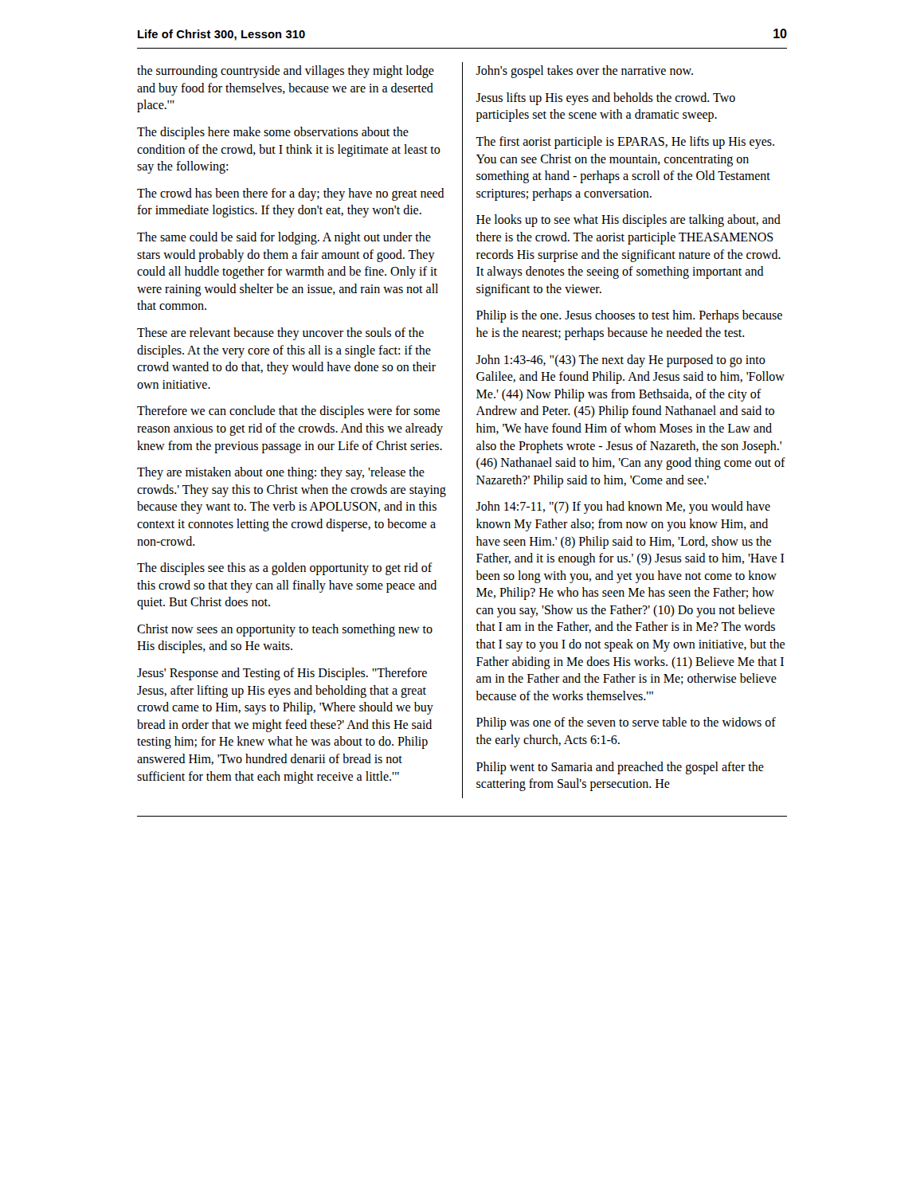Life of Christ 300, Lesson 310 10
the surrounding countryside and villages they might lodge and buy food for themselves, because we are in a deserted place.'"
The disciples here make some observations about the condition of the crowd, but I think it is legitimate at least to say the following:
The crowd has been there for a day; they have no great need for immediate logistics. If they don't eat, they won't die.
The same could be said for lodging. A night out under the stars would probably do them a fair amount of good. They could all huddle together for warmth and be fine. Only if it were raining would shelter be an issue, and rain was not all that common.
These are relevant because they uncover the souls of the disciples. At the very core of this all is a single fact: if the crowd wanted to do that, they would have done so on their own initiative.
Therefore we can conclude that the disciples were for some reason anxious to get rid of the crowds. And this we already knew from the previous passage in our Life of Christ series.
They are mistaken about one thing: they say, 'release the crowds.' They say this to Christ when the crowds are staying because they want to. The verb is APOLUSON, and in this context it connotes letting the crowd disperse, to become a non-crowd.
The disciples see this as a golden opportunity to get rid of this crowd so that they can all finally have some peace and quiet. But Christ does not.
Christ now sees an opportunity to teach something new to His disciples, and so He waits.
Jesus' Response and Testing of His Disciples. "Therefore Jesus, after lifting up His eyes and beholding that a great crowd came to Him, says to Philip, 'Where should we buy bread in order that we might feed these?' And this He said testing him; for He knew what he was about to do. Philip answered Him, 'Two hundred denarii of bread is not sufficient for them that each might receive a little.'"
John's gospel takes over the narrative now.
Jesus lifts up His eyes and beholds the crowd. Two participles set the scene with a dramatic sweep.
The first aorist participle is EPARAS, He lifts up His eyes. You can see Christ on the mountain, concentrating on something at hand - perhaps a scroll of the Old Testament scriptures; perhaps a conversation.
He looks up to see what His disciples are talking about, and there is the crowd. The aorist participle THEASAMENOS records His surprise and the significant nature of the crowd. It always denotes the seeing of something important and significant to the viewer.
Philip is the one. Jesus chooses to test him. Perhaps because he is the nearest; perhaps because he needed the test.
John 1:43-46, "(43) The next day He purposed to go into Galilee, and He found Philip. And Jesus said to him, 'Follow Me.' (44) Now Philip was from Bethsaida, of the city of Andrew and Peter. (45) Philip found Nathanael and said to him, 'We have found Him of whom Moses in the Law and also the Prophets wrote - Jesus of Nazareth, the son Joseph.' (46) Nathanael said to him, 'Can any good thing come out of Nazareth?' Philip said to him, 'Come and see.'
John 14:7-11, "(7) If you had known Me, you would have known My Father also; from now on you know Him, and have seen Him.' (8) Philip said to Him, 'Lord, show us the Father, and it is enough for us.' (9) Jesus said to him, 'Have I been so long with you, and yet you have not come to know Me, Philip? He who has seen Me has seen the Father; how can you say, 'Show us the Father?' (10) Do you not believe that I am in the Father, and the Father is in Me? The words that I say to you I do not speak on My own initiative, but the Father abiding in Me does His works. (11) Believe Me that I am in the Father and the Father is in Me; otherwise believe because of the works themselves.'"
Philip was one of the seven to serve table to the widows of the early church, Acts 6:1-6.
Philip went to Samaria and preached the gospel after the scattering from Saul's persecution. He